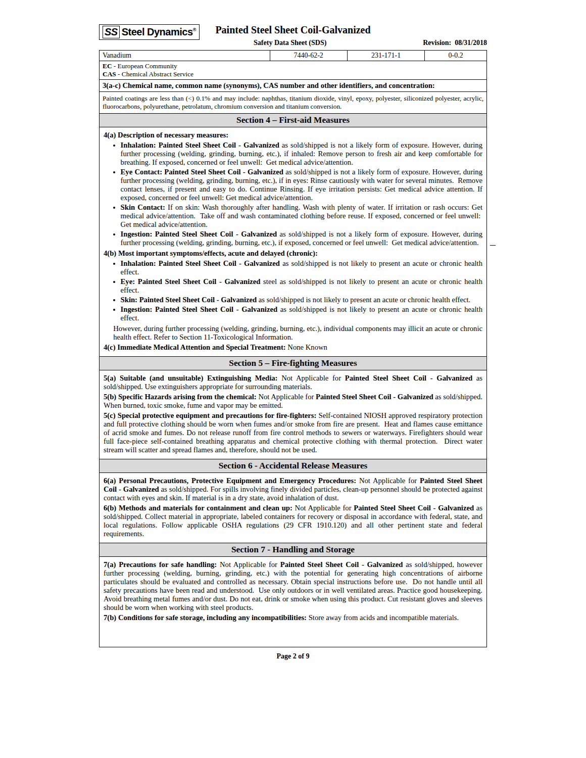SSSteel Dynamics®
Painted Steel Sheet Coil-Galvanized
Safety Data Sheet (SDS) Revision: 08/31/2018
| Vanadium | 7440-62-2 | 231-171-1 | 0-0.2 |
EC - European Community
CAS - Chemical Abstract Service
3(a-c) Chemical name, common name (synonyms), CAS number and other identifiers, and concentration:
Painted coatings are less than (<) 0.1% and may include: naphthas, titanium dioxide, vinyl, epoxy, polyester, siliconized polyester, acrylic, fluorocarbons, polyurethane, petrolatum, chromium conversion and titanium conversion.
Section 4 – First-aid Measures
4(a) Description of necessary measures:
Inhalation: Painted Steel Sheet Coil - Galvanized as sold/shipped is not a likely form of exposure. However, during further processing (welding, grinding, burning, etc.), if inhaled: Remove person to fresh air and keep comfortable for breathing. If exposed, concerned or feel unwell: Get medical advice/attention.
Eye Contact: Painted Steel Sheet Coil - Galvanized as sold/shipped is not a likely form of exposure. However, during further processing (welding, grinding, burning, etc.), if in eyes: Rinse cautiously with water for several minutes. Remove contact lenses, if present and easy to do. Continue Rinsing. If eye irritation persists: Get medical advice attention. If exposed, concerned or feel unwell: Get medical advice/attention.
Skin Contact: If on skin: Wash thoroughly after handling. Wash with plenty of water. If irritation or rash occurs: Get medical advice/attention. Take off and wash contaminated clothing before reuse. If exposed, concerned or feel unwell: Get medical advice/attention.
Ingestion: Painted Steel Sheet Coil - Galvanized as sold/shipped is not a likely form of exposure. However, during further processing (welding, grinding, burning, etc.), if exposed, concerned or feel unwell: Get medical advice/attention.
4(b) Most important symptoms/effects, acute and delayed (chronic):
Inhalation: Painted Steel Sheet Coil - Galvanized as sold/shipped is not likely to present an acute or chronic health effect.
Eye: Painted Steel Sheet Coil - Galvanized steel as sold/shipped is not likely to present an acute or chronic health effect.
Skin: Painted Steel Sheet Coil - Galvanized as sold/shipped is not likely to present an acute or chronic health effect.
Ingestion: Painted Steel Sheet Coil - Galvanized as sold/shipped is not likely to present an acute or chronic health effect.
However, during further processing (welding, grinding, burning, etc.), individual components may illicit an acute or chronic health effect. Refer to Section 11-Toxicological Information.
4(c) Immediate Medical Attention and Special Treatment: None Known
Section 5 – Fire-fighting Measures
5(a) Suitable (and unsuitable) Extinguishing Media: Not Applicable for Painted Steel Sheet Coil - Galvanized as sold/shipped. Use extinguishers appropriate for surrounding materials.
5(b) Specific Hazards arising from the chemical: Not Applicable for Painted Steel Sheet Coil - Galvanized as sold/shipped. When burned, toxic smoke, fume and vapor may be emitted.
5(c) Special protective equipment and precautions for fire-fighters: Self-contained NIOSH approved respiratory protection and full protective clothing should be worn when fumes and/or smoke from fire are present. Heat and flames cause emittance of acrid smoke and fumes. Do not release runoff from fire control methods to sewers or waterways. Firefighters should wear full face-piece self-contained breathing apparatus and chemical protective clothing with thermal protection. Direct water stream will scatter and spread flames and, therefore, should not be used.
Section 6 - Accidental Release Measures
6(a) Personal Precautions, Protective Equipment and Emergency Procedures: Not Applicable for Painted Steel Sheet Coil - Galvanized as sold/shipped. For spills involving finely divided particles, clean-up personnel should be protected against contact with eyes and skin. If material is in a dry state, avoid inhalation of dust.
6(b) Methods and materials for containment and clean up: Not Applicable for Painted Steel Sheet Coil - Galvanized as sold/shipped. Collect material in appropriate, labeled containers for recovery or disposal in accordance with federal, state, and local regulations. Follow applicable OSHA regulations (29 CFR 1910.120) and all other pertinent state and federal requirements.
Section 7 - Handling and Storage
7(a) Precautions for safe handling: Not Applicable for Painted Steel Sheet Coil - Galvanized as sold/shipped, however further processing (welding, burning, grinding, etc.) with the potential for generating high concentrations of airborne particulates should be evaluated and controlled as necessary. Obtain special instructions before use. Do not handle until all safety precautions have been read and understood. Use only outdoors or in well ventilated areas. Practice good housekeeping. Avoid breathing metal fumes and/or dust. Do not eat, drink or smoke when using this product. Cut resistant gloves and sleeves should be worn when working with steel products.
7(b) Conditions for safe storage, including any incompatibilities: Store away from acids and incompatible materials.
Page 2 of 9